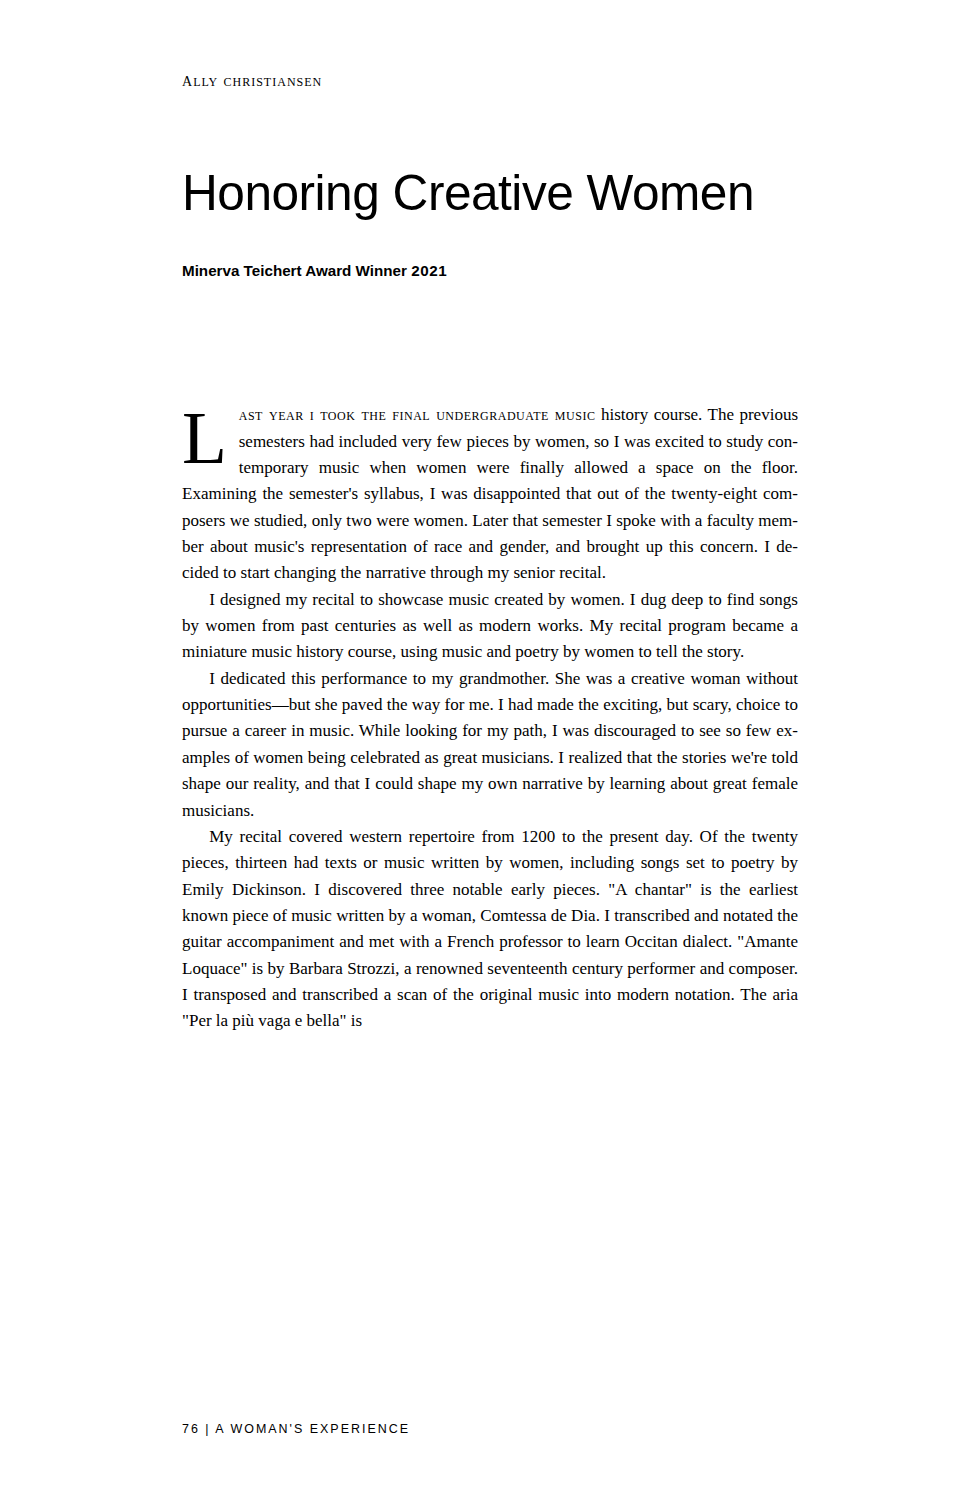Ally Christiansen
Honoring Creative Women
Minerva Teichert Award Winner 2021
Last year I took the final undergraduate music history course. The previous semesters had included very few pieces by women, so I was excited to study contemporary music when women were finally allowed a space on the floor. Examining the semester's syllabus, I was disappointed that out of the twenty-eight composers we studied, only two were women. Later that semester I spoke with a faculty member about music's representation of race and gender, and brought up this concern. I decided to start changing the narrative through my senior recital.
I designed my recital to showcase music created by women. I dug deep to find songs by women from past centuries as well as modern works. My recital program became a miniature music history course, using music and poetry by women to tell the story.
I dedicated this performance to my grandmother. She was a creative woman without opportunities—but she paved the way for me. I had made the exciting, but scary, choice to pursue a career in music. While looking for my path, I was discouraged to see so few examples of women being celebrated as great musicians. I realized that the stories we're told shape our reality, and that I could shape my own narrative by learning about great female musicians.
My recital covered western repertoire from 1200 to the present day. Of the twenty pieces, thirteen had texts or music written by women, including songs set to poetry by Emily Dickinson. I discovered three notable early pieces. "A chantar" is the earliest known piece of music written by a woman, Comtessa de Dia. I transcribed and notated the guitar accompaniment and met with a French professor to learn Occitan dialect. "Amante Loquace" is by Barbara Strozzi, a renowned seventeenth century performer and composer. I transposed and transcribed a scan of the original music into modern notation. The aria "Per la più vaga e bella" is
76 | A Woman's Experience